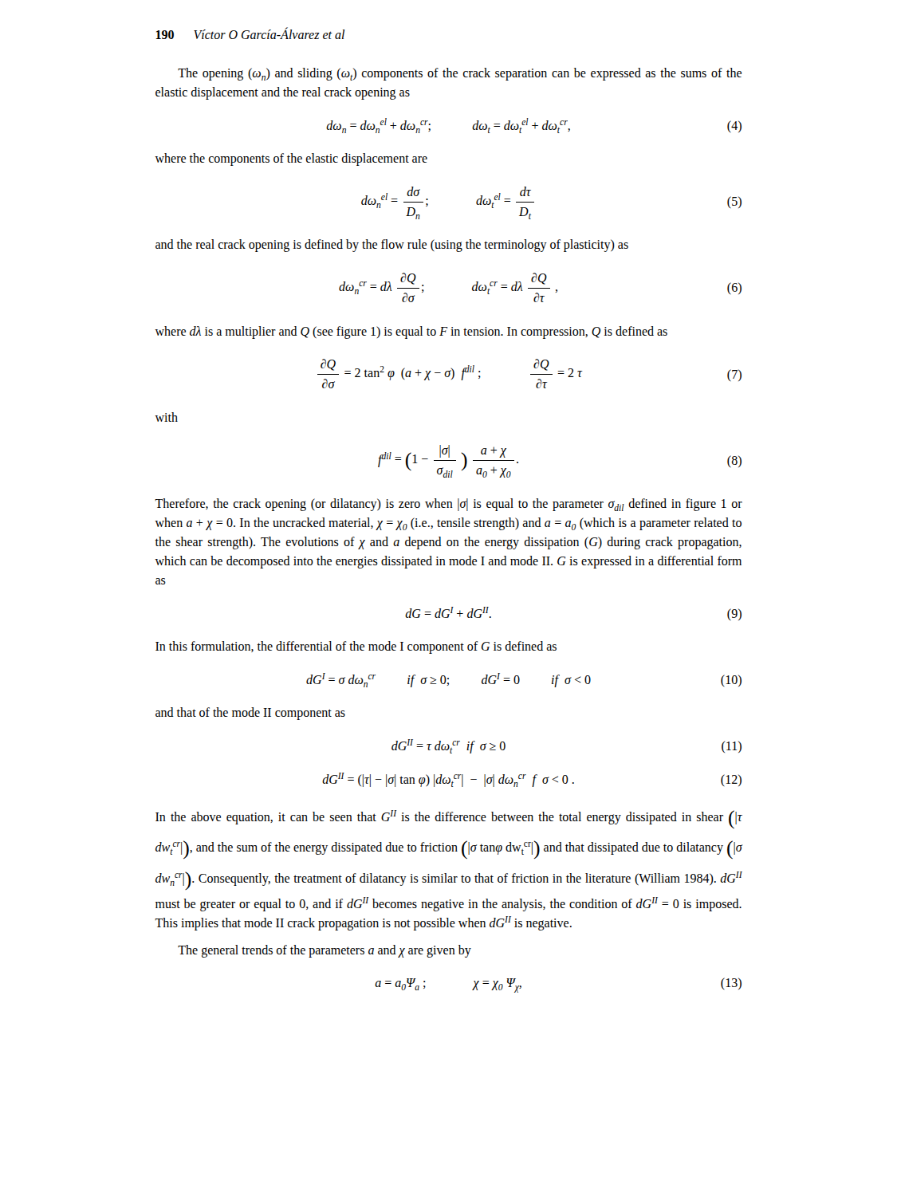190 Víctor O García-Álvarez et al
The opening (ωn) and sliding (ωt) components of the crack separation can be expressed as the sums of the elastic displacement and the real crack opening as
dωn = dωnel + dωncr; dωt = dωtel + dωtcr,
(4)
where the components of the elastic displacement are
dωnel = dσ Dn; dωtel = dτ Dt
(5)
and the real crack opening is defined by the flow rule (using the terminology of plasticity) as
dωncr = dλ ∂Q∂σ; dωtcr = dλ ∂Q∂τ ,
(6)
where dλ is a multiplier and Q (see figure 1) is equal to F in tension. In compression, Q is defined as
∂Q∂σ = 2 tan2 φ (a + χ − σ) fdil ; ∂Q∂τ = 2 τ
(7)
with
fdil = (1 − |σ|σdil ) a + χ a0 + χ0.
(8)
Therefore, the crack opening (or dilatancy) is zero when |σ| is equal to the parameter σdil defined in figure 1 or when a + χ = 0. In the uncracked material, χ = χ0 (i.e., tensile strength) and a = a0 (which is a parameter related to the shear strength). The evolutions of χ and a depend on the energy dissipation (G) during crack propagation, which can be decomposed into the energies dissipated in mode I and mode II. G is expressed in a differential form as
dG = dGI + dGII.
(9)
In this formulation, the differential of the mode I component of G is defined as
dGI = σ dωncr if σ ≥ 0; dGI = 0 if σ < 0
(10)
and that of the mode II component as
dGII = τ dωtcr if σ ≥ 0
(11)
dGII = (|τ| − |σ| tan φ) |dωtcr| − |σ| dωncr f σ < 0 .
(12)
In the above equation, it can be seen that GII is the difference between the total energy dissipated in shear (|τ dwtcr|), and the sum of the energy dissipated due to friction (|σ tan φ dwtcr|) and that dissipated due to dilatancy (|σ dwncr|). Consequently, the treatment of dilatancy is similar to that of friction in the literature (William 1984). dGII must be greater or equal to 0, and if dGII becomes negative in the analysis, the condition of dGII = 0 is imposed. This implies that mode II crack propagation is not possible when dGII is negative.
The general trends of the parameters a and χ are given by
a = a0 Ψa ; χ = χ0 Ψχ,
(13)